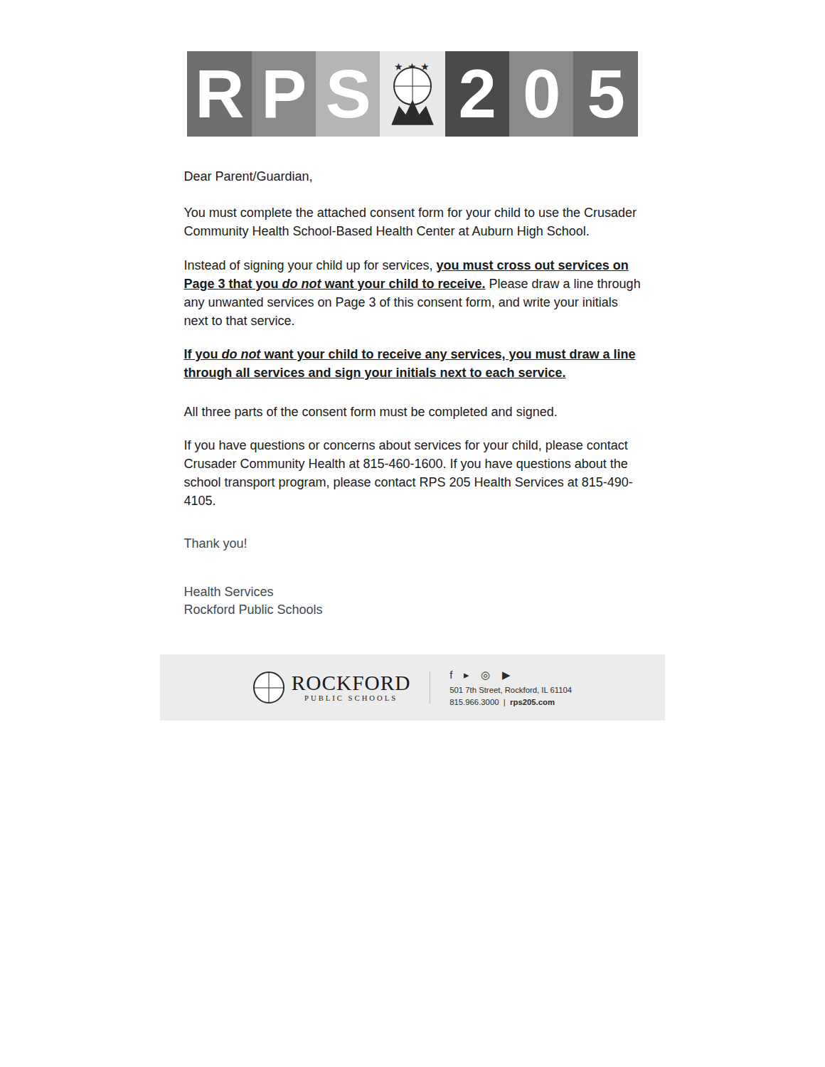R
P
S
★ ★ ★
2
0
5
Dear Parent/Guardian,
You must complete the attached consent form for your child to use the Crusader Community Health School-Based Health Center at Auburn High School.
Instead of signing your child up for services, you must cross out services on Page 3 that you do not want your child to receive. Please draw a line through any unwanted services on Page 3 of this consent form, and write your initials next to that service.
If you do not want your child to receive any services, you must draw a line through all services and sign your initials next to each service.
All three parts of the consent form must be completed and signed.
If you have questions or concerns about services for your child, please contact Crusader Community Health at 815-460-1600. If you have questions about the school transport program, please contact RPS 205 Health Services at 815-490-4105.
Thank you!
Health Services
Rockford Public Schools
ROCKFORD PUBLIC SCHOOLS
f ▸ ◎ ▶ 501 7th Street, Rockford, IL 61104
815.966.3000 | rps205.com